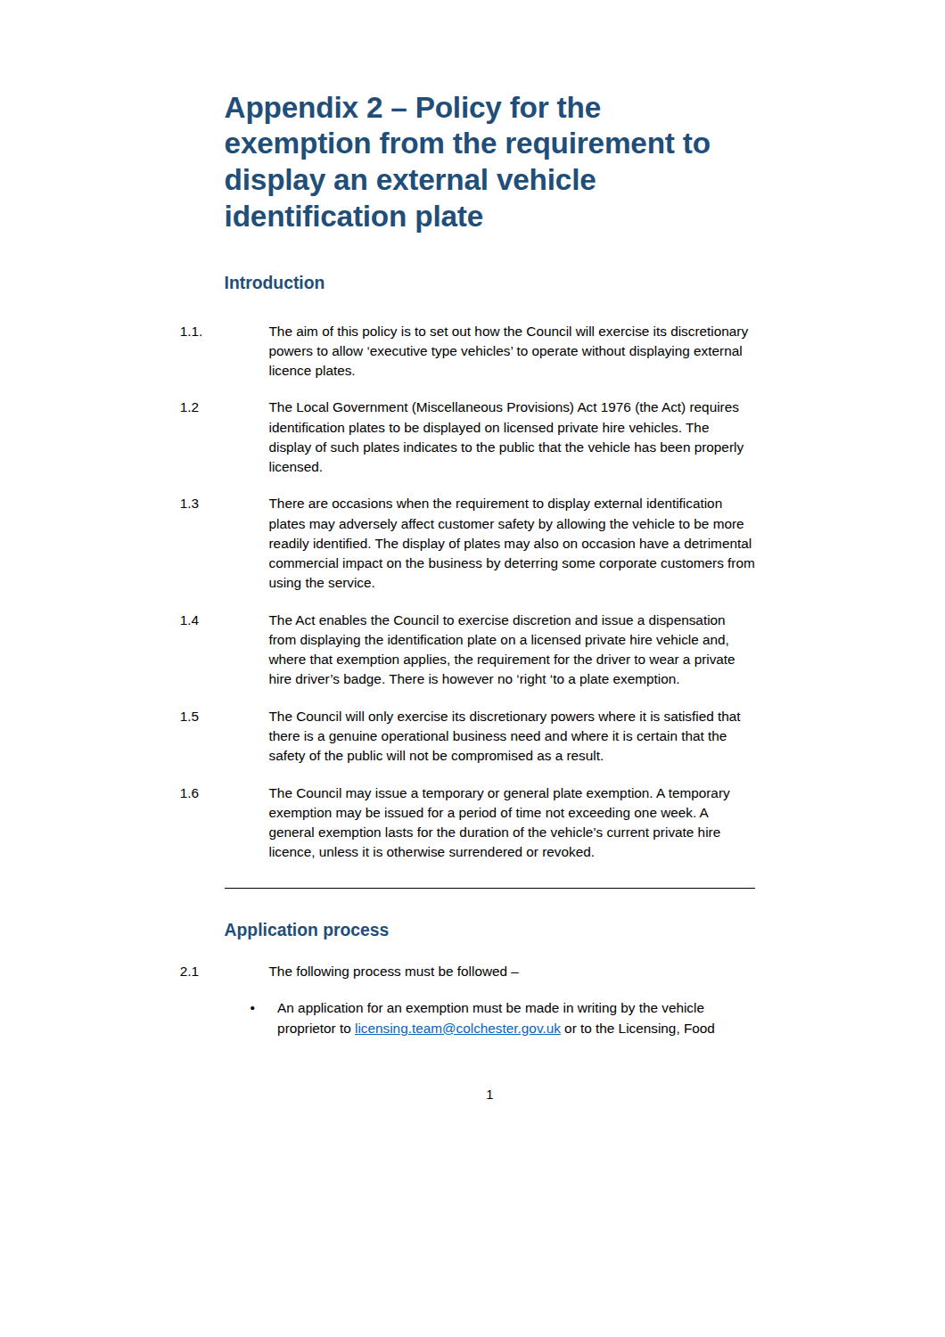Appendix 2 – Policy for the exemption from the requirement to display an external vehicle identification plate
Introduction
1.1. The aim of this policy is to set out how the Council will exercise its discretionary powers to allow ‘executive type vehicles’ to operate without displaying external licence plates.
1.2 The Local Government (Miscellaneous Provisions) Act 1976 (the Act) requires identification plates to be displayed on licensed private hire vehicles. The display of such plates indicates to the public that the vehicle has been properly licensed.
1.3 There are occasions when the requirement to display external identification plates may adversely affect customer safety by allowing the vehicle to be more readily identified. The display of plates may also on occasion have a detrimental commercial impact on the business by deterring some corporate customers from using the service.
1.4 The Act enables the Council to exercise discretion and issue a dispensation from displaying the identification plate on a licensed private hire vehicle and, where that exemption applies, the requirement for the driver to wear a private hire driver’s badge. There is however no ‘right ‘to a plate exemption.
1.5 The Council will only exercise its discretionary powers where it is satisfied that there is a genuine operational business need and where it is certain that the safety of the public will not be compromised as a result.
1.6 The Council may issue a temporary or general plate exemption. A temporary exemption may be issued for a period of time not exceeding one week. A general exemption lasts for the duration of the vehicle’s current private hire licence, unless it is otherwise surrendered or revoked.
Application process
2.1 The following process must be followed –
An application for an exemption must be made in writing by the vehicle proprietor to licensing.team@colchester.gov.uk or to the Licensing, Food
1